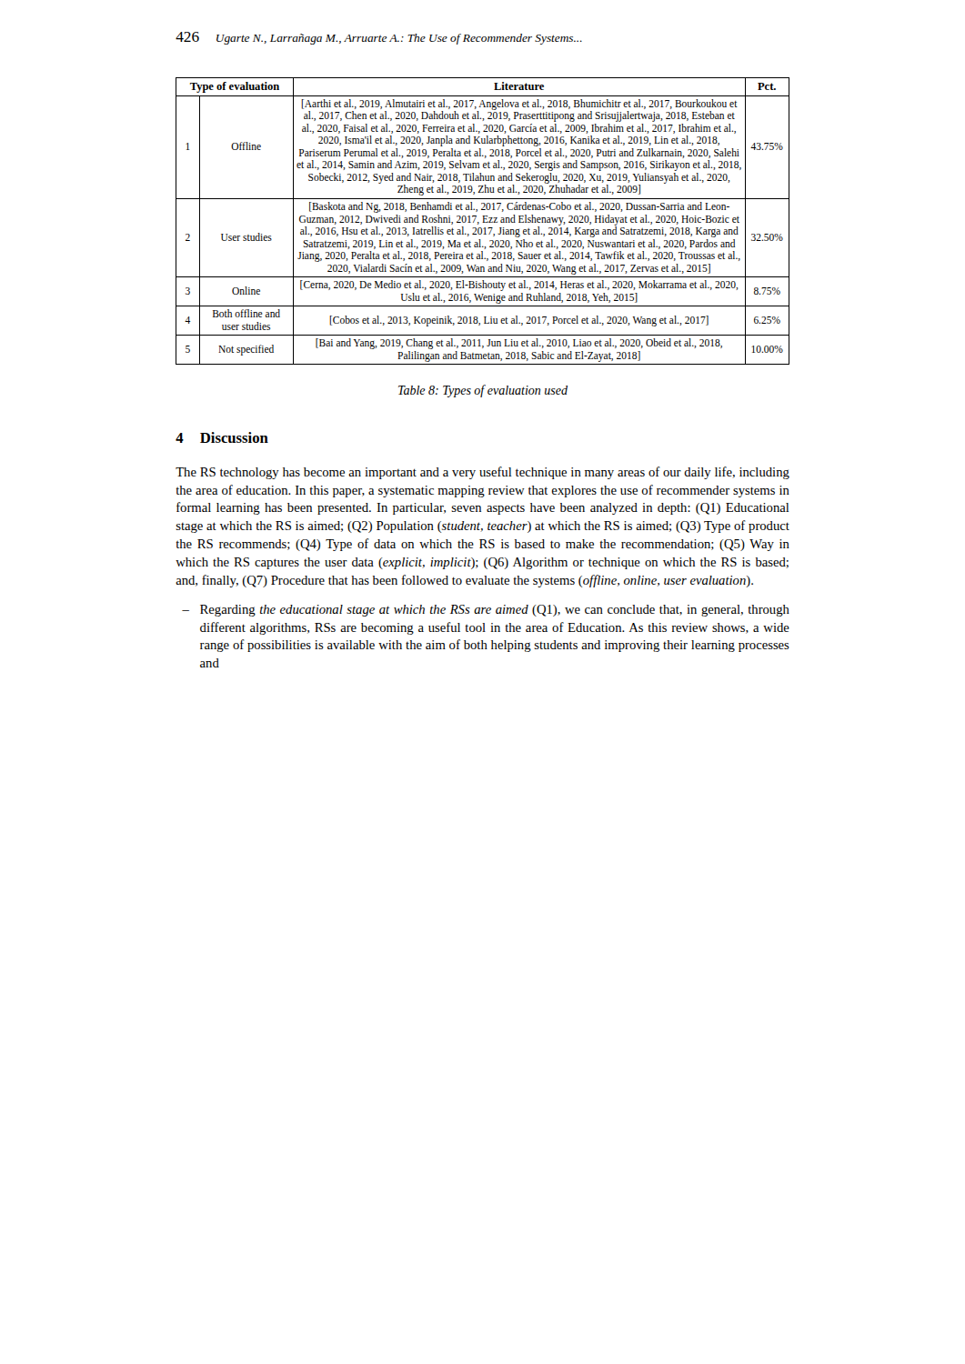426 Ugarte N., Larrañaga M., Arruarte A.: The Use of Recommender Systems...
| Type of evaluation | Literature | Pct. |
| --- | --- | --- |
| 1 | Offline | [Aarthi et al., 2019, Almutairi et al., 2017, Angelova et al., 2018, Bhumichitr et al., 2017, Bourkoukou et al., 2017, Chen et al., 2020, Dahdouh et al., 2019, Praserttitipong and Srisujjalertwaja, 2018, Esteban et al., 2020, Faisal et al., 2020, Ferreira et al., 2020, García et al., 2009, Ibrahim et al., 2017, Ibrahim et al., 2020, Isma'il et al., 2020, Janpla and Kularbphettong, 2016, Kanika et al., 2019, Lin et al., 2018, Pariserum Perumal et al., 2019, Peralta et al., 2018, Porcel et al., 2020, Putri and Zulkarnain, 2020, Salehi et al., 2014, Samin and Azim, 2019, Selvam et al., 2020, Sergis and Sampson, 2016, Sirikayon et al., 2018, Sobecki, 2012, Syed and Nair, 2018, Tilahun and Sekeroglu, 2020, Xu, 2019, Yuliansyah et al., 2020, Zheng et al., 2019, Zhu et al., 2020, Zhuhadar et al., 2009] | 43.75% |
| 2 | User studies | [Baskota and Ng, 2018, Benhamdi et al., 2017, Cárdenas-Cobo et al., 2020, Dussan-Sarria and Leon-Guzman, 2012, Dwivedi and Roshni, 2017, Ezz and Elshenawy, 2020, Hidayat et al., 2020, Hoic-Bozic et al., 2016, Hsu et al., 2013, Iatrellis et al., 2017, Jiang et al., 2014, Karga and Satratzemi, 2018, Karga and Satratzemi, 2019, Lin et al., 2019, Ma et al., 2020, Nho et al., 2020, Nuswantari et al., 2020, Pardos and Jiang, 2020, Peralta et al., 2018, Pereira et al., 2018, Sauer et al., 2014, Tawfik et al., 2020, Troussas et al., 2020, Vialardi Sacín et al., 2009, Wan and Niu, 2020, Wang et al., 2017, Zervas et al., 2015] | 32.50% |
| 3 | Online | [Cerna, 2020, De Medio et al., 2020, El-Bishouty et al., 2014, Heras et al., 2020, Mokarrama et al., 2020, Uslu et al., 2016, Wenige and Ruhland, 2018, Yeh, 2015] | 8.75% |
| 4 | Both offline and user studies | [Cobos et al., 2013, Kopeinik, 2018, Liu et al., 2017, Porcel et al., 2020, Wang et al., 2017] | 6.25% |
| 5 | Not specified | [Bai and Yang, 2019, Chang et al., 2011, Jun Liu et al., 2010, Liao et al., 2020, Obeid et al., 2018, Palilingan and Batmetan, 2018, Sabic and El-Zayat, 2018] | 10.00% |
Table 8: Types of evaluation used
4 Discussion
The RS technology has become an important and a very useful technique in many areas of our daily life, including the area of education. In this paper, a systematic mapping review that explores the use of recommender systems in formal learning has been presented. In particular, seven aspects have been analyzed in depth: (Q1) Educational stage at which the RS is aimed; (Q2) Population (student, teacher) at which the RS is aimed; (Q3) Type of product the RS recommends; (Q4) Type of data on which the RS is based to make the recommendation; (Q5) Way in which the RS captures the user data (explicit, implicit); (Q6) Algorithm or technique on which the RS is based; and, finally, (Q7) Procedure that has been followed to evaluate the systems (offline, online, user evaluation).
Regarding the educational stage at which the RSs are aimed (Q1), we can conclude that, in general, through different algorithms, RSs are becoming a useful tool in the area of Education. As this review shows, a wide range of possibilities is available with the aim of both helping students and improving their learning processes and